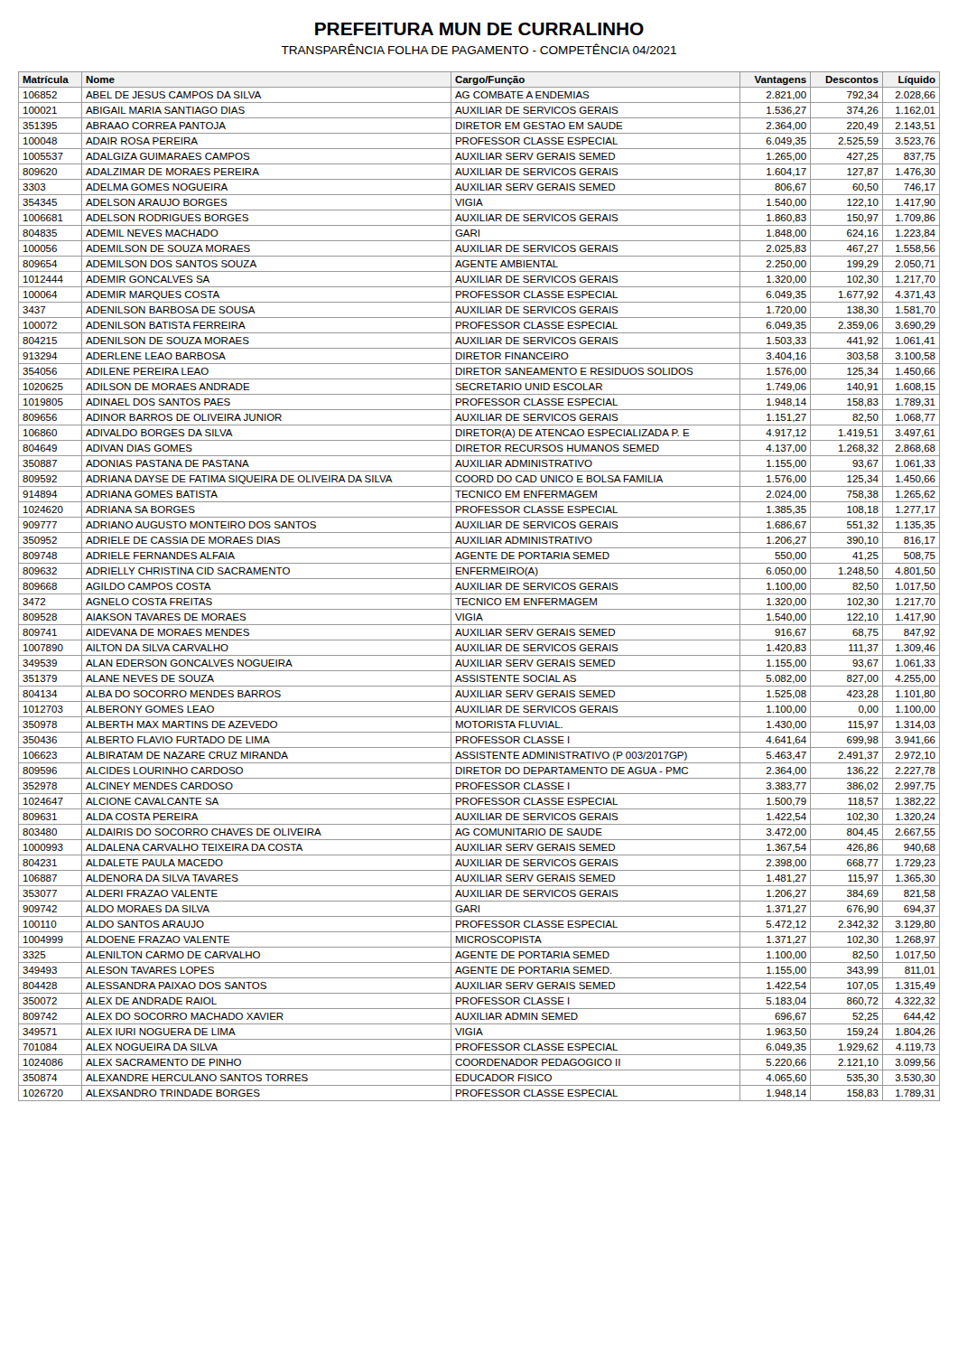PREFEITURA MUN DE CURRALINHO
TRANSPARÊNCIA FOLHA DE PAGAMENTO - COMPETÊNCIA 04/2021
| Matrícula | Nome | Cargo/Função | Vantagens | Descontos | Líquido |
| --- | --- | --- | --- | --- | --- |
| 106852 | ABEL DE JESUS CAMPOS DA SILVA | AG COMBATE A ENDEMIAS | 2.821,00 | 792,34 | 2.028,66 |
| 100021 | ABIGAIL MARIA SANTIAGO DIAS | AUXILIAR DE SERVICOS GERAIS | 1.536,27 | 374,26 | 1.162,01 |
| 351395 | ABRAAO CORREA PANTOJA | DIRETOR EM GESTAO EM SAUDE | 2.364,00 | 220,49 | 2.143,51 |
| 100048 | ADAIR ROSA PEREIRA | PROFESSOR CLASSE ESPECIAL | 6.049,35 | 2.525,59 | 3.523,76 |
| 1005537 | ADALGIZA GUIMARAES CAMPOS | AUXILIAR SERV GERAIS SEMED | 1.265,00 | 427,25 | 837,75 |
| 809620 | ADALZIMAR DE MORAES PEREIRA | AUXILIAR DE SERVICOS GERAIS | 1.604,17 | 127,87 | 1.476,30 |
| 3303 | ADELMA GOMES NOGUEIRA | AUXILIAR SERV GERAIS SEMED | 806,67 | 60,50 | 746,17 |
| 354345 | ADELSON ARAUJO BORGES | VIGIA | 1.540,00 | 122,10 | 1.417,90 |
| 1006681 | ADELSON RODRIGUES BORGES | AUXILIAR DE SERVICOS GERAIS | 1.860,83 | 150,97 | 1.709,86 |
| 804835 | ADEMIL NEVES MACHADO | GARI | 1.848,00 | 624,16 | 1.223,84 |
| 100056 | ADEMILSON DE SOUZA MORAES | AUXILIAR DE SERVICOS GERAIS | 2.025,83 | 467,27 | 1.558,56 |
| 809654 | ADEMILSON DOS SANTOS SOUZA | AGENTE AMBIENTAL | 2.250,00 | 199,29 | 2.050,71 |
| 1012444 | ADEMIR GONCALVES SA | AUXILIAR DE SERVICOS GERAIS | 1.320,00 | 102,30 | 1.217,70 |
| 100064 | ADEMIR MARQUES COSTA | PROFESSOR CLASSE ESPECIAL | 6.049,35 | 1.677,92 | 4.371,43 |
| 3437 | ADENILSON BARBOSA DE SOUSA | AUXILIAR DE SERVICOS GERAIS | 1.720,00 | 138,30 | 1.581,70 |
| 100072 | ADENILSON BATISTA FERREIRA | PROFESSOR CLASSE ESPECIAL | 6.049,35 | 2.359,06 | 3.690,29 |
| 804215 | ADENILSON DE SOUZA MORAES | AUXILIAR DE SERVICOS GERAIS | 1.503,33 | 441,92 | 1.061,41 |
| 913294 | ADERLENE LEAO BARBOSA | DIRETOR FINANCEIRO | 3.404,16 | 303,58 | 3.100,58 |
| 354056 | ADILENE PEREIRA LEAO | DIRETOR SANEAMENTO E RESIDUOS SOLIDOS | 1.576,00 | 125,34 | 1.450,66 |
| 1020625 | ADILSON DE MORAES ANDRADE | SECRETARIO UNID ESCOLAR | 1.749,06 | 140,91 | 1.608,15 |
| 1019805 | ADINAEL DOS SANTOS PAES | PROFESSOR CLASSE ESPECIAL | 1.948,14 | 158,83 | 1.789,31 |
| 809656 | ADINOR BARROS DE OLIVEIRA JUNIOR | AUXILIAR DE SERVICOS GERAIS | 1.151,27 | 82,50 | 1.068,77 |
| 106860 | ADIVALDO BORGES DA SILVA | DIRETOR(A) DE ATENCAO ESPECIALIZADA P. E | 4.917,12 | 1.419,51 | 3.497,61 |
| 804649 | ADIVAN DIAS GOMES | DIRETOR RECURSOS HUMANOS SEMED | 4.137,00 | 1.268,32 | 2.868,68 |
| 350887 | ADONIAS PASTANA DE PASTANA | AUXILIAR ADMINISTRATIVO | 1.155,00 | 93,67 | 1.061,33 |
| 809592 | ADRIANA DAYSE DE FATIMA SIQUEIRA DE OLIVEIRA DA SILVA | COORD DO CAD UNICO E BOLSA FAMILIA | 1.576,00 | 125,34 | 1.450,66 |
| 914894 | ADRIANA GOMES BATISTA | TECNICO EM ENFERMAGEM | 2.024,00 | 758,38 | 1.265,62 |
| 1024620 | ADRIANA SA BORGES | PROFESSOR CLASSE ESPECIAL | 1.385,35 | 108,18 | 1.277,17 |
| 909777 | ADRIANO AUGUSTO MONTEIRO DOS SANTOS | AUXILIAR DE SERVICOS GERAIS | 1.686,67 | 551,32 | 1.135,35 |
| 350952 | ADRIELE DE CASSIA DE MORAES DIAS | AUXILIAR ADMINISTRATIVO | 1.206,27 | 390,10 | 816,17 |
| 809748 | ADRIELE FERNANDES ALFAIA | AGENTE DE PORTARIA SEMED | 550,00 | 41,25 | 508,75 |
| 809632 | ADRIELLY CHRISTINA CID SACRAMENTO | ENFERMEIRO(A) | 6.050,00 | 1.248,50 | 4.801,50 |
| 809668 | AGILDO CAMPOS COSTA | AUXILIAR DE SERVICOS GERAIS | 1.100,00 | 82,50 | 1.017,50 |
| 3472 | AGNELO COSTA FREITAS | TECNICO EM ENFERMAGEM | 1.320,00 | 102,30 | 1.217,70 |
| 809528 | AIAKSON TAVARES DE MORAES | VIGIA | 1.540,00 | 122,10 | 1.417,90 |
| 809741 | AIDEVANA DE MORAES MENDES | AUXILIAR SERV GERAIS SEMED | 916,67 | 68,75 | 847,92 |
| 1007890 | AILTON DA SILVA CARVALHO | AUXILIAR DE SERVICOS GERAIS | 1.420,83 | 111,37 | 1.309,46 |
| 349539 | ALAN EDERSON GONCALVES NOGUEIRA | AUXILIAR SERV GERAIS SEMED | 1.155,00 | 93,67 | 1.061,33 |
| 351379 | ALANE NEVES DE SOUZA | ASSISTENTE SOCIAL AS | 5.082,00 | 827,00 | 4.255,00 |
| 804134 | ALBA DO SOCORRO MENDES BARROS | AUXILIAR SERV GERAIS SEMED | 1.525,08 | 423,28 | 1.101,80 |
| 1012703 | ALBERONY GOMES LEAO | AUXILIAR DE SERVICOS GERAIS | 1.100,00 | 0,00 | 1.100,00 |
| 350978 | ALBERTH MAX MARTINS DE AZEVEDO | MOTORISTA FLUVIAL. | 1.430,00 | 115,97 | 1.314,03 |
| 350436 | ALBERTO FLAVIO FURTADO DE LIMA | PROFESSOR CLASSE I | 4.641,64 | 699,98 | 3.941,66 |
| 106623 | ALBIRATAM DE NAZARE CRUZ MIRANDA | ASSISTENTE ADMINISTRATIVO (P 003/2017GP) | 5.463,47 | 2.491,37 | 2.972,10 |
| 809596 | ALCIDES LOURINHO CARDOSO | DIRETOR DO DEPARTAMENTO DE AGUA - PMC | 2.364,00 | 136,22 | 2.227,78 |
| 352978 | ALCINEY MENDES CARDOSO | PROFESSOR CLASSE I | 3.383,77 | 386,02 | 2.997,75 |
| 1024647 | ALCIONE CAVALCANTE SA | PROFESSOR CLASSE ESPECIAL | 1.500,79 | 118,57 | 1.382,22 |
| 809631 | ALDA COSTA PEREIRA | AUXILIAR DE SERVICOS GERAIS | 1.422,54 | 102,30 | 1.320,24 |
| 803480 | ALDAIRIS DO SOCORRO CHAVES DE OLIVEIRA | AG COMUNITARIO DE SAUDE | 3.472,00 | 804,45 | 2.667,55 |
| 1000993 | ALDALENA CARVALHO TEIXEIRA DA COSTA | AUXILIAR SERV GERAIS SEMED | 1.367,54 | 426,86 | 940,68 |
| 804231 | ALDALETE PAULA MACEDO | AUXILIAR DE SERVICOS GERAIS | 2.398,00 | 668,77 | 1.729,23 |
| 106887 | ALDENORA DA SILVA TAVARES | AUXILIAR SERV GERAIS SEMED | 1.481,27 | 115,97 | 1.365,30 |
| 353077 | ALDERI FRAZAO VALENTE | AUXILIAR DE SERVICOS GERAIS | 1.206,27 | 384,69 | 821,58 |
| 909742 | ALDO MORAES DA SILVA | GARI | 1.371,27 | 676,90 | 694,37 |
| 100110 | ALDO SANTOS ARAUJO | PROFESSOR CLASSE ESPECIAL | 5.472,12 | 2.342,32 | 3.129,80 |
| 1004999 | ALDOENE FRAZAO VALENTE | MICROSCOPISTA | 1.371,27 | 102,30 | 1.268,97 |
| 3325 | ALENILTON CARMO DE CARVALHO | AGENTE DE PORTARIA SEMED | 1.100,00 | 82,50 | 1.017,50 |
| 349493 | ALESON TAVARES LOPES | AGENTE DE PORTARIA SEMED. | 1.155,00 | 343,99 | 811,01 |
| 804428 | ALESSANDRA PAIXAO DOS SANTOS | AUXILIAR SERV GERAIS SEMED | 1.422,54 | 107,05 | 1.315,49 |
| 350072 | ALEX DE ANDRADE RAIOL | PROFESSOR CLASSE I | 5.183,04 | 860,72 | 4.322,32 |
| 809742 | ALEX DO SOCORRO MACHADO XAVIER | AUXILIAR ADMIN SEMED | 696,67 | 52,25 | 644,42 |
| 349571 | ALEX IURI NOGUERA DE LIMA | VIGIA | 1.963,50 | 159,24 | 1.804,26 |
| 701084 | ALEX NOGUEIRA DA SILVA | PROFESSOR CLASSE ESPECIAL | 6.049,35 | 1.929,62 | 4.119,73 |
| 1024086 | ALEX SACRAMENTO DE PINHO | COORDENADOR PEDAGOGICO II | 5.220,66 | 2.121,10 | 3.099,56 |
| 350874 | ALEXANDRE HERCULANO SANTOS TORRES | EDUCADOR FISICO | 4.065,60 | 535,30 | 3.530,30 |
| 1026720 | ALEXSANDRO TRINDADE BORGES | PROFESSOR CLASSE ESPECIAL | 1.948,14 | 158,83 | 1.789,31 |